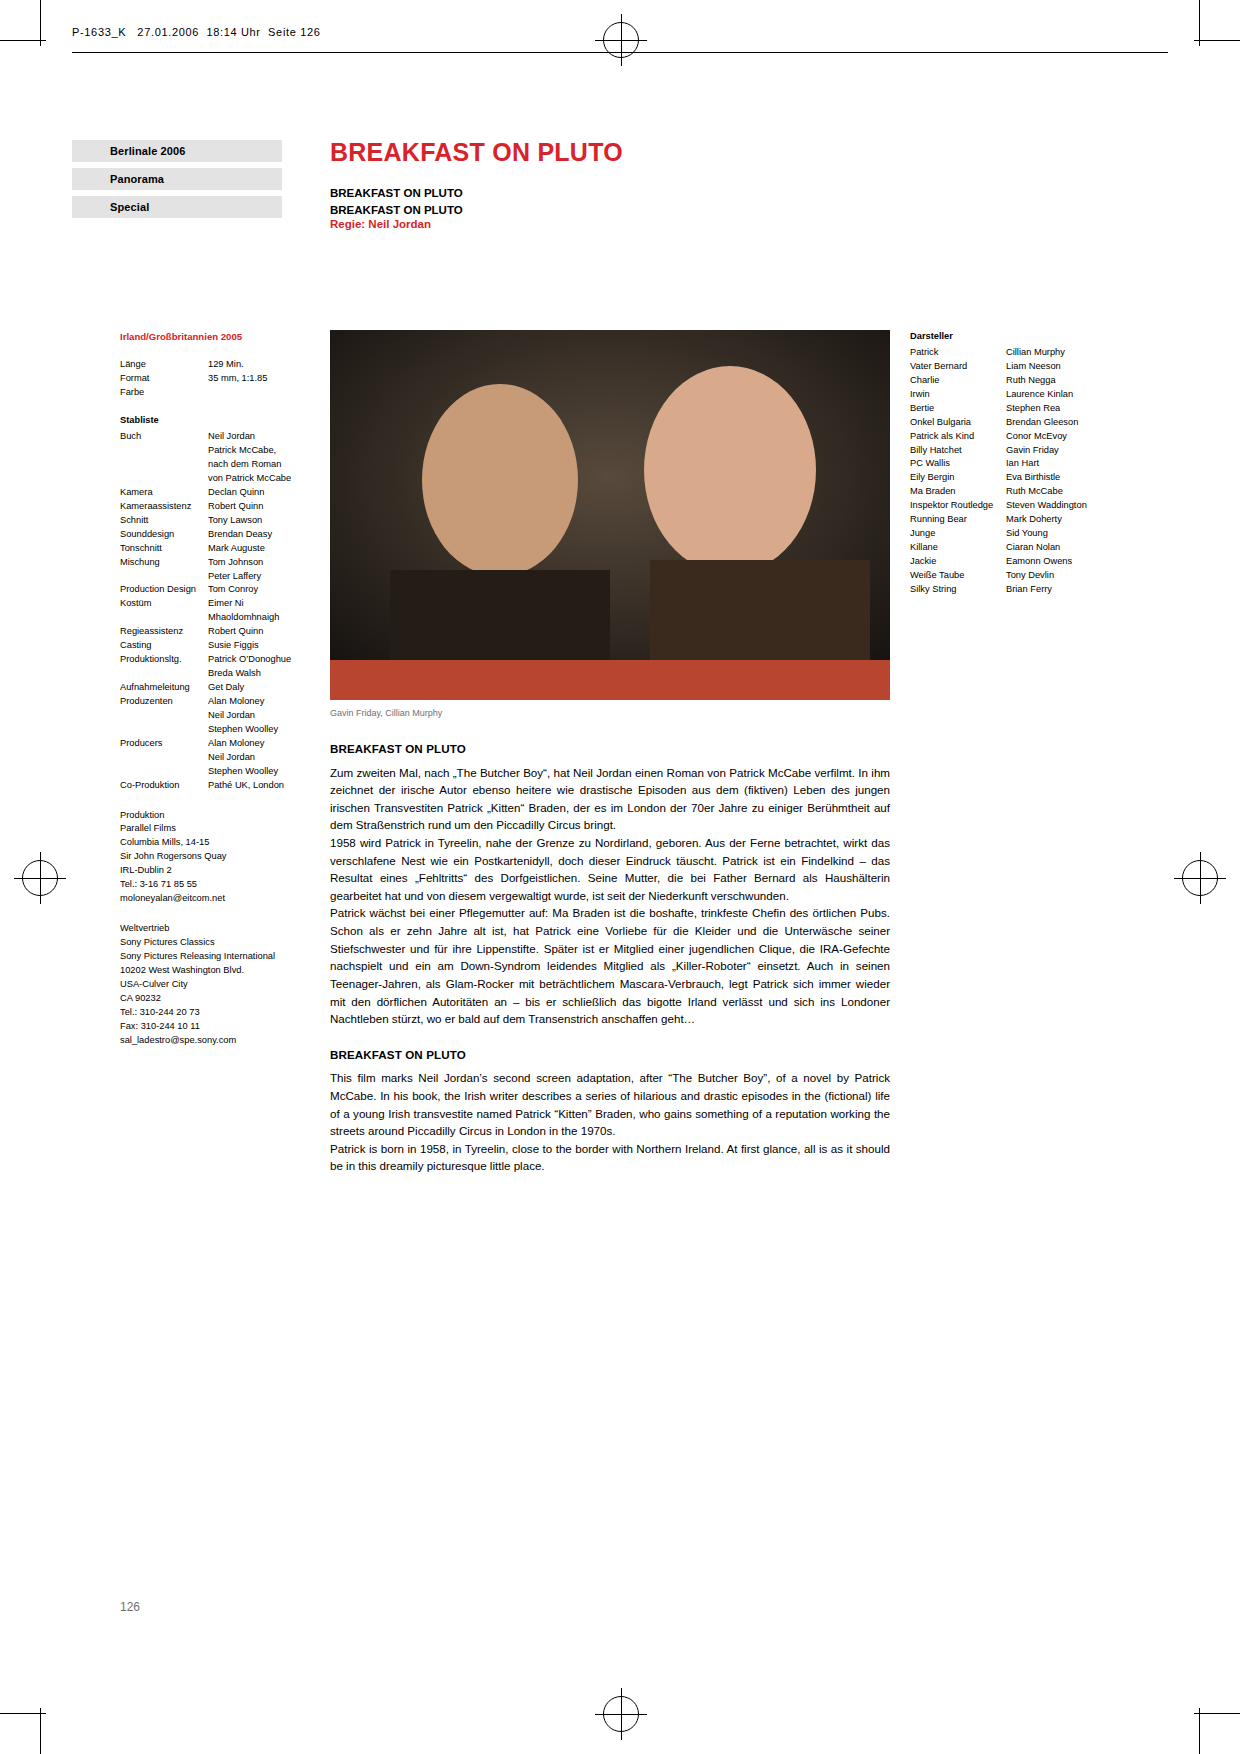P-1633_K 27.01.2006 18:14 Uhr Seite 126
Berlinale 2006
Panorama
Special
BREAKFAST ON PLUTO
BREAKFAST ON PLUTO
BREAKFAST ON PLUTO
Regie: Neil Jordan
Irland/Großbritannien 2005
| Länge | 129 Min. |
| Format | 35 mm, 1:1.85 |
| Farbe | |
Stabliste
| Buch | Neil Jordan |
| | Patrick McCabe, |
| | nach dem Roman |
| | von Patrick McCabe |
| Kamera | Declan Quinn |
| Kameraassistenz | Robert Quinn |
| Schnitt | Tony Lawson |
| Sounddesign | Brendan Deasy |
| Tonschnitt | Mark Auguste |
| Mischung | Tom Johnson |
| | Peter Laffery |
| Production Design | Tom Conroy |
| Kostüm | Eimer Ni |
| | Mhaoldomhnaigh |
| Regieassistenz | Robert Quinn |
| Casting | Susie Figgis |
| Produktionsltg. | Patrick O’Donoghue |
| | Breda Walsh |
| Aufnahmeleitung | Get Daly |
| Produzenten | Alan Moloney |
| | Neil Jordan |
| | Stephen Woolley |
| Producers | Alan Moloney |
| | Neil Jordan |
| | Stephen Woolley |
| Co-Produktion | Pathé UK, London |
Produktion
Parallel Films
Columbia Mills, 14-15
Sir John Rogersons Quay
IRL-Dublin 2
Tel.: 3-16 71 85 55
moloneyalan@eitcom.net
Weltvertrieb
Sony Pictures Classics
Sony Pictures Releasing International
10202 West Washington Blvd.
USA-Culver City
CA 90232
Tel.: 310-244 20 73
Fax: 310-244 10 11
sal_ladestro@spe.sony.com
Gavin Friday, Cillian Murphy
Darsteller
| Patrick | Cillian Murphy |
| Vater Bernard | Liam Neeson |
| Charlie | Ruth Negga |
| Irwin | Laurence Kinlan |
| Bertie | Stephen Rea |
| Onkel Bulgaria | Brendan Gleeson |
| Patrick als Kind | Conor McEvoy |
| Billy Hatchet | Gavin Friday |
| PC Wallis | Ian Hart |
| Eily Bergin | Eva Birthistle |
| Ma Braden | Ruth McCabe |
| Inspektor Routledge | Steven Waddington |
| Running Bear | Mark Doherty |
| Junge | Sid Young |
| Killane | Ciaran Nolan |
| Jackie | Eamonn Owens |
| Weiße Taube | Tony Devlin |
| Silky String | Brian Ferry |
BREAKFAST ON PLUTO
Zum zweiten Mal, nach „The Butcher Boy“, hat Neil Jordan einen Roman von Patrick McCabe verfilmt. In ihm zeichnet der irische Autor ebenso heitere wie drastische Episoden aus dem (fiktiven) Leben des jungen irischen Transvestiten Patrick „Kitten“ Braden, der es im London der 70er Jahre zu einiger Berühmtheit auf dem Straßenstrich rund um den Piccadilly Circus bringt.
1958 wird Patrick in Tyreelin, nahe der Grenze zu Nordirland, geboren. Aus der Ferne betrachtet, wirkt das verschlafene Nest wie ein Postkartenidyll, doch dieser Eindruck täuscht. Patrick ist ein Findelkind – das Resultat eines „Fehltritts“ des Dorfgeistlichen. Seine Mutter, die bei Father Bernard als Haushälterin gearbeitet hat und von diesem vergewaltigt wurde, ist seit der Niederkunft verschwunden.
Patrick wächst bei einer Pflegemutter auf: Ma Braden ist die boshafte, trinkfeste Chefin des örtlichen Pubs. Schon als er zehn Jahre alt ist, hat Patrick eine Vorliebe für die Kleider und die Unterwäsche seiner Stiefschwester und für ihre Lippenstifte. Später ist er Mitglied einer jugendlichen Clique, die IRA-Gefechte nachspielt und ein am Down-Syndrom leidendes Mitglied als „Killer-Roboter“ einsetzt. Auch in seinen Teenager-Jahren, als Glam-Rocker mit beträchtlichem Mascara-Verbrauch, legt Patrick sich immer wieder mit den dörflichen Autoritäten an – bis er schließlich das bigotte Irland verlässt und sich ins Londoner Nachtleben stürzt, wo er bald auf dem Transenstrich anschaffen geht…
BREAKFAST ON PLUTO
This film marks Neil Jordan’s second screen adaptation, after “The Butcher Boy”, of a novel by Patrick McCabe. In his book, the Irish writer describes a series of hilarious and drastic episodes in the (fictional) life of a young Irish transvestite named Patrick “Kitten” Braden, who gains something of a reputation working the streets around Piccadilly Circus in London in the 1970s.
Patrick is born in 1958, in Tyreelin, close to the border with Northern Ireland. At first glance, all is as it should be in this dreamily picturesque little place.
126